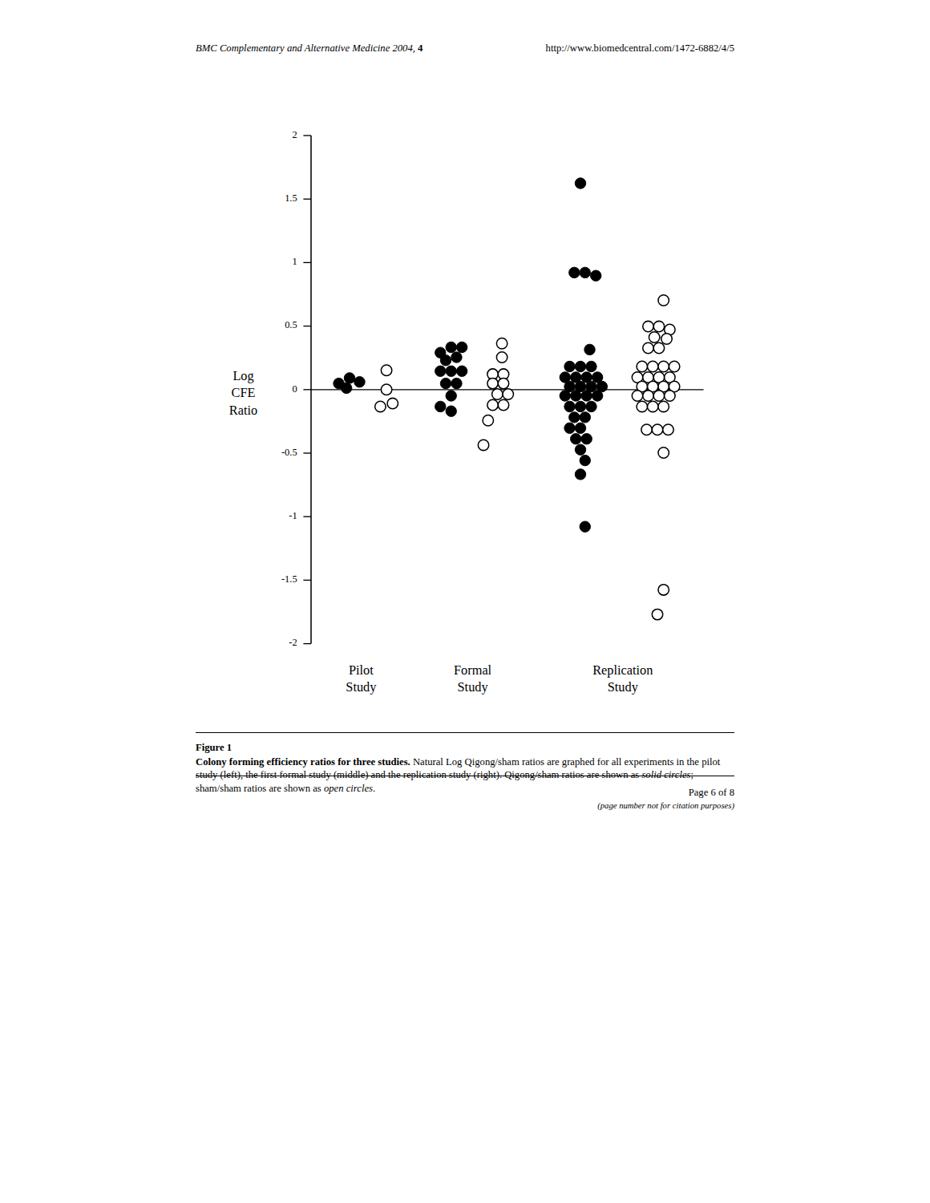BMC Complementary and Alternative Medicine 2004, 4
http://www.biomedcentral.com/1472-6882/4/5
2 1.5 1 0.5 0 -0.5 -1 -1.5 -2 Log CFE Ratio Pilot Study Formal Study Replication Study
Figure 1 Colony forming efficiency ratios for three studies. Natural Log Qigong/sham ratios are graphed for all experiments in the pilot study (left), the first formal study (middle) and the replication study (right). Qigong/sham ratios are shown as solid circles; sham/sham ratios are shown as open circles.
Page 6 of 8
(page number not for citation purposes)